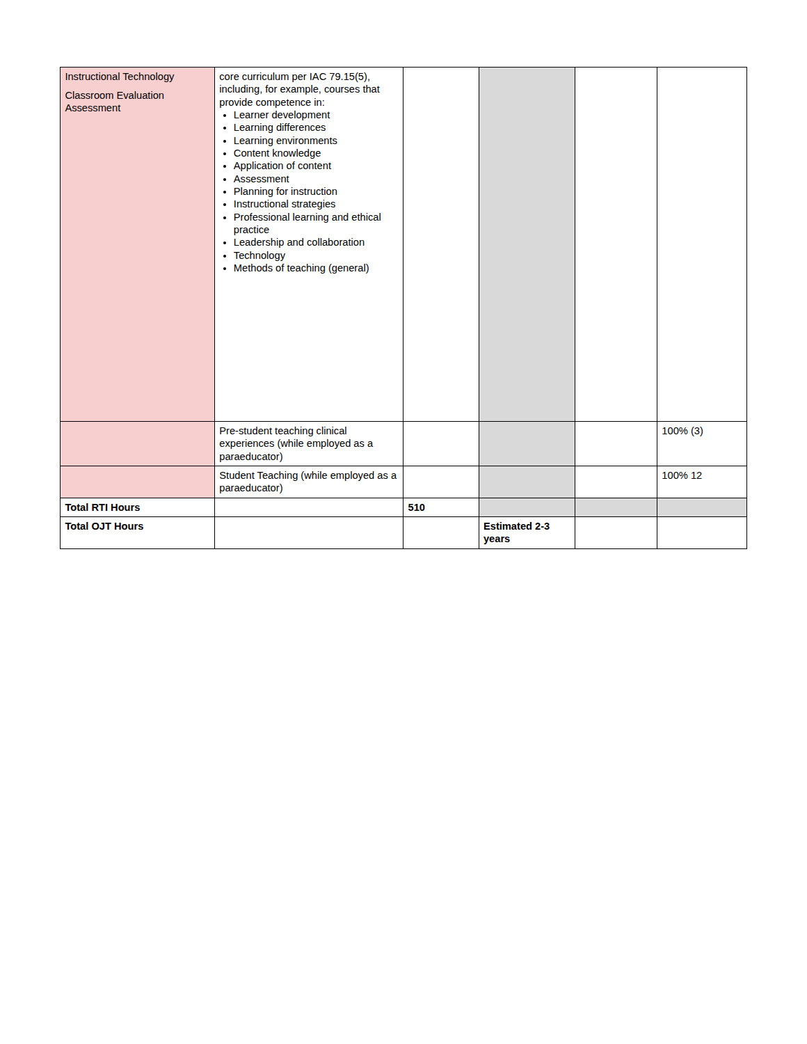| Instructional Technology Classroom Evaluation Assessment | core curriculum per IAC 79.15(5), including, for example, courses that provide competence in: Learner development Learning differences Learning environments Content knowledge Application of content Assessment Planning for instruction Instructional strategies Professional learning and ethical practice Leadership and collaboration Technology Methods of teaching (general) | | | | |
| | Pre-student teaching clinical experiences (while employed as a paraeducator) | | | | 100% (3) |
| | Student Teaching (while employed as a paraeducator) | | | | 100% 12 |
| Total RTI Hours | | 510 | | | |
| Total OJT Hours | | | Estimated 2-3 years | | |